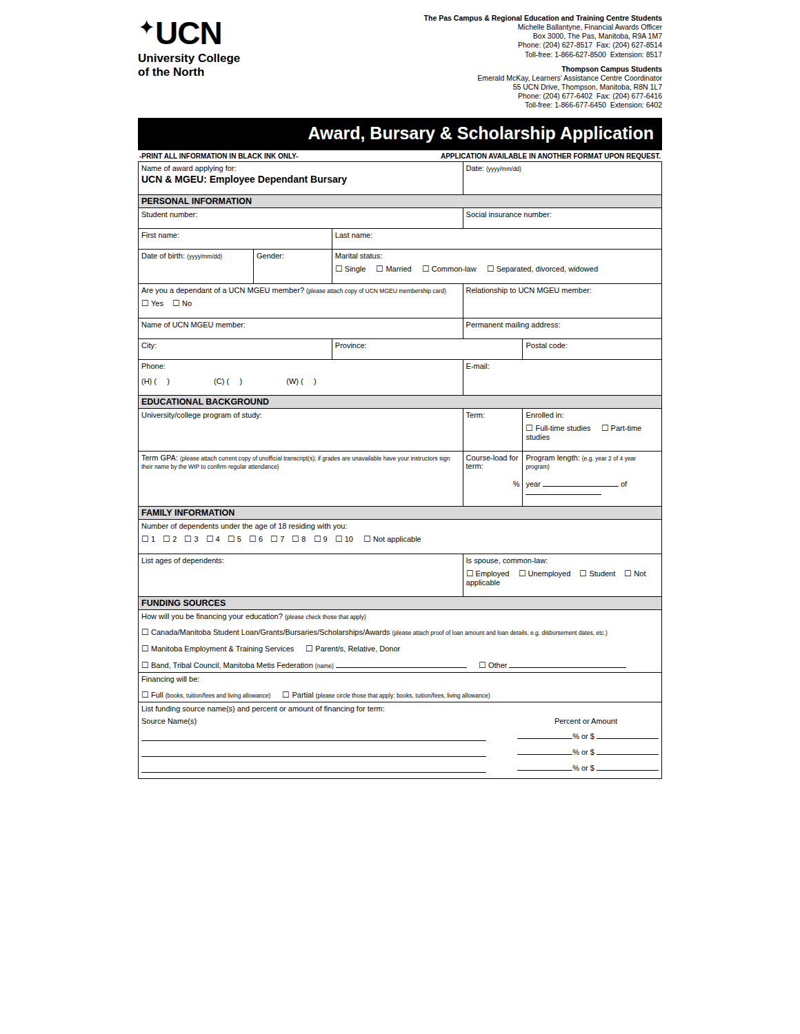✦UCN
University College
of the North
The Pas Campus & Regional Education and Training Centre Students
Michelle Ballantyne, Financial Awards Officer
Box 3000, The Pas, Manitoba, R9A 1M7
Phone: (204) 627-8517 Fax: (204) 627-8514
Toll-free: 1-866-627-8500 Extension: 8517
Thompson Campus Students
Emerald McKay, Learners’ Assistance Centre Coordinator
55 UCN Drive, Thompson, Manitoba, R8N 1L7
Phone: (204) 677-6402 Fax: (204) 677-6416
Toll-free: 1-866-677-6450 Extension: 6402
Award, Bursary & Scholarship Application
-PRINT ALL INFORMATION IN BLACK INK ONLY- APPLICATION AVAILABLE IN ANOTHER FORMAT UPON REQUEST.
| Name of award applying for: UCN & MGEU: Employee Dependant Bursary | Date: (yyyy/mm/dd) |
| PERSONAL INFORMATION |
| Student number: | Social insurance number: |
| First name: | Last name: |
| Date of birth: (yyyy/mm/dd) | Gender: | Marital status: ☐ Single ☐ Married ☐ Common-law ☐ Separated, divorced, widowed |
| Are you a dependant of a UCN MGEU member? (please attach copy of UCN MGEU membership card) ☐ Yes ☐ No | Relationship to UCN MGEU member: |
| Name of UCN MGEU member: | Permanent mailing address: |
| City: | Province: | Postal code: |
| Phone: (H) ( ) (C) ( ) (W) ( ) | E-mail: |
| EDUCATIONAL BACKGROUND |
| University/college program of study: | Term: | Enrolled in: ☐ Full-time studies ☐ Part-time studies |
| Term GPA: (please attach current copy of unofficial transcript(s); if grades are unavailable have your instructors sign their name by the WIP to confirm regular attendance) | Course-load for term: % | Program length: (e.g. year 2 of 4 year program) year of |
| FAMILY INFORMATION |
| Number of dependents under the age of 18 residing with you: ☐ 1 ☐ 2 ☐ 3 ☐ 4 ☐ 5 ☐ 6 ☐ 7 ☐ 8 ☐ 9 ☐ 10 ☐ Not applicable |
| List ages of dependents: | Is spouse, common-law: ☐ Employed ☐ Unemployed ☐ Student ☐ Not applicable |
| FUNDING SOURCES |
| How will you be financing your education? (please check those that apply) ☐ Canada/Manitoba Student Loan/Grants/Bursaries/Scholarships/Awards (please attach proof of loan amount and loan details, e.g. disbursement dates, etc.) ☐ Manitoba Employment & Training Services ☐ Parent/s, Relative, Donor ☐ Band, Tribal Council, Manitoba Metis Federation (name) ☐ Other |
| Financing will be: ☐ Full (books, tuition/fees and living allowance) ☐ Partial (please circle those that apply: books, tuition/fees, living allowance) |
| List funding source name(s) and percent or amount of financing for term: Source Name(s) Percent or Amount % or $ % or $ % or $ |